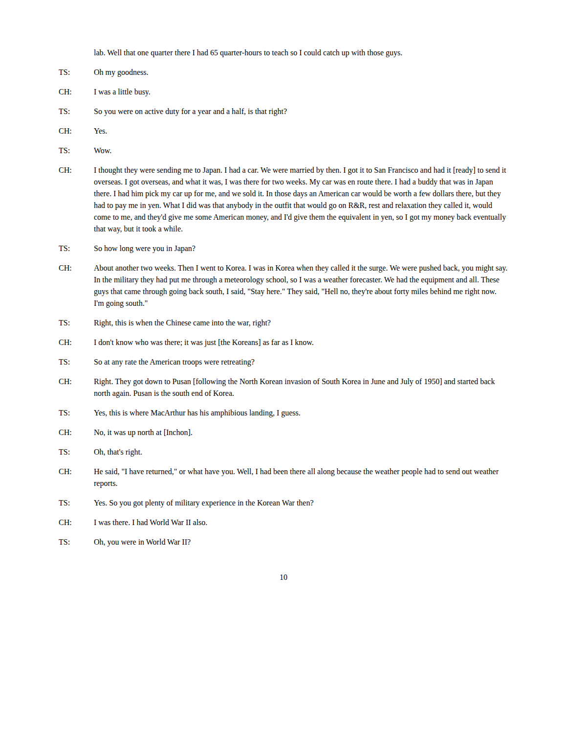lab. Well that one quarter there I had 65 quarter-hours to teach so I could catch up with those guys.
TS:
Oh my goodness.
CH:
I was a little busy.
TS:
So you were on active duty for a year and a half, is that right?
CH:
Yes.
TS:
Wow.
CH:
I thought they were sending me to Japan. I had a car. We were married by then. I got it to San Francisco and had it [ready] to send it overseas. I got overseas, and what it was, I was there for two weeks. My car was en route there. I had a buddy that was in Japan there. I had him pick my car up for me, and we sold it. In those days an American car would be worth a few dollars there, but they had to pay me in yen. What I did was that anybody in the outfit that would go on R&R, rest and relaxation they called it, would come to me, and they'd give me some American money, and I'd give them the equivalent in yen, so I got my money back eventually that way, but it took a while.
TS:
So how long were you in Japan?
CH:
About another two weeks. Then I went to Korea. I was in Korea when they called it the surge. We were pushed back, you might say. In the military they had put me through a meteorology school, so I was a weather forecaster. We had the equipment and all. These guys that came through going back south, I said, "Stay here." They said, "Hell no, they're about forty miles behind me right now. I'm going south."
TS:
Right, this is when the Chinese came into the war, right?
CH:
I don't know who was there; it was just [the Koreans] as far as I know.
TS:
So at any rate the American troops were retreating?
CH:
Right. They got down to Pusan [following the North Korean invasion of South Korea in June and July of 1950] and started back north again. Pusan is the south end of Korea.
TS:
Yes, this is where MacArthur has his amphibious landing, I guess.
CH:
No, it was up north at [Inchon].
TS:
Oh, that's right.
CH:
He said, "I have returned," or what have you. Well, I had been there all along because the weather people had to send out weather reports.
TS:
Yes. So you got plenty of military experience in the Korean War then?
CH:
I was there. I had World War II also.
TS:
Oh, you were in World War II?
10